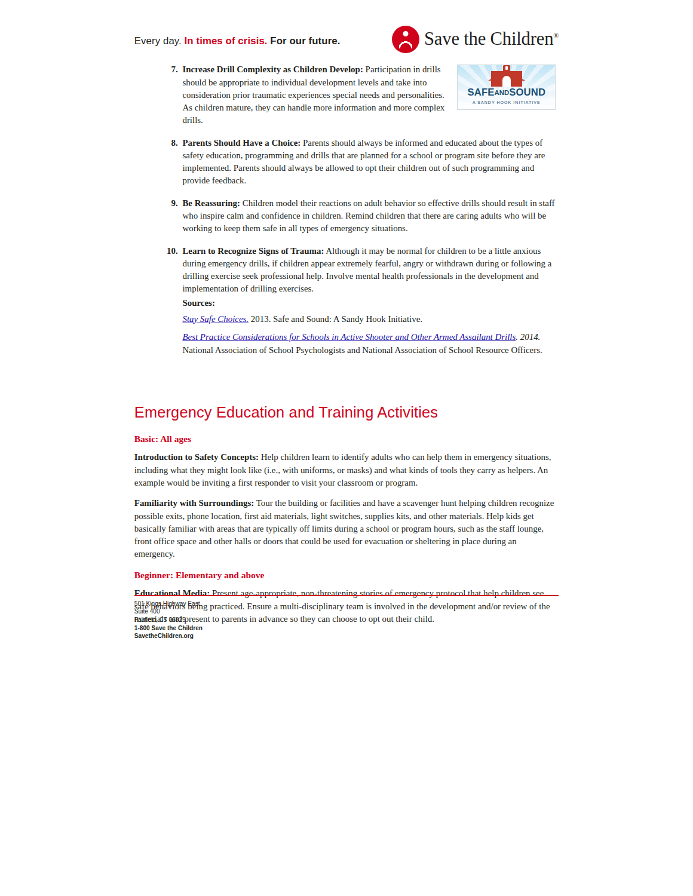Every day. In times of crisis. For our future.
Save the Children®
SAFEANDSOUND
A Sandy Hook Initiative
Increase Drill Complexity as Children Develop: Participation in drills should be appropriate to individual development levels and take into consideration prior traumatic experiences special needs and personalities. As children mature, they can handle more information and more complex drills.
Parents Should Have a Choice: Parents should always be informed and educated about the types of safety education, programming and drills that are planned for a school or program site before they are implemented. Parents should always be allowed to opt their children out of such programming and provide feedback.
Be Reassuring: Children model their reactions on adult behavior so effective drills should result in staff who inspire calm and confidence in children. Remind children that there are caring adults who will be working to keep them safe in all types of emergency situations.
Learn to Recognize Signs of Trauma: Although it may be normal for children to be a little anxious during emergency drills, if children appear extremely fearful, angry or withdrawn during or following a drilling exercise seek professional help. Involve mental health professionals in the development and implementation of drilling exercises.
Sources:
Stay Safe Choices. 2013. Safe and Sound: A Sandy Hook Initiative.
Best Practice Considerations for Schools in Active Shooter and Other Armed Assailant Drills. 2014. National Association of School Psychologists and National Association of School Resource Officers.
Emergency Education and Training Activities
Basic: All ages
Introduction to Safety Concepts: Help children learn to identify adults who can help them in emergency situations, including what they might look like (i.e., with uniforms, or masks) and what kinds of tools they carry as helpers. An example would be inviting a first responder to visit your classroom or program.
Familiarity with Surroundings: Tour the building or facilities and have a scavenger hunt helping children recognize possible exits, phone location, first aid materials, light switches, supplies kits, and other materials. Help kids get basically familiar with areas that are typically off limits during a school or program hours, such as the staff lounge, front office space and other halls or doors that could be used for evacuation or sheltering in place during an emergency.
Beginner: Elementary and above
Educational Media: Present age-appropriate, non-threatening stories of emergency protocol that help children see safe behaviors being practiced. Ensure a multi-disciplinary team is involved in the development and/or review of the materials and present to parents in advance so they can choose to opt out their child.
501 Kings Highway East
Suite 400
Fairfield, CT 06825
1-800 Save the Children
SavetheChildren.org